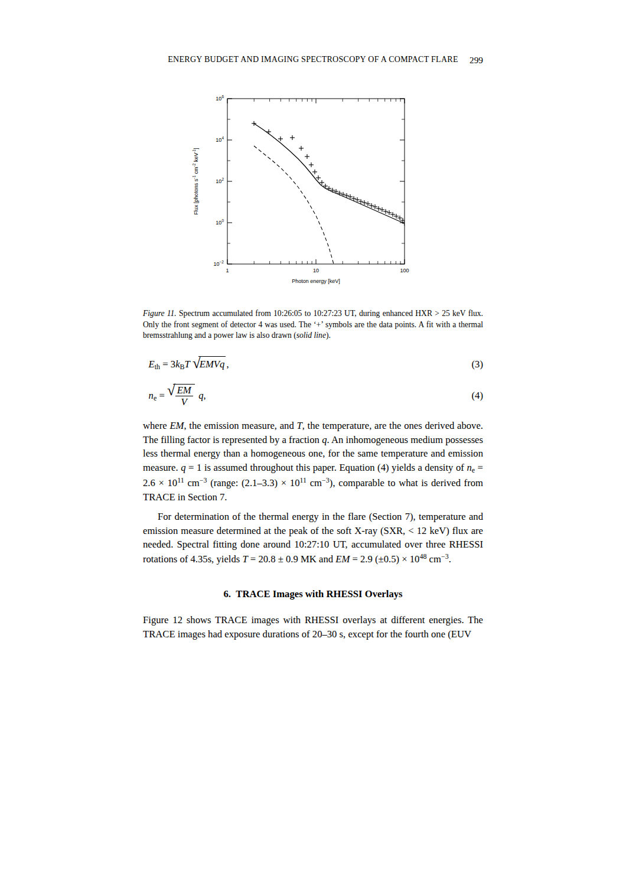ENERGY BUDGET AND IMAGING SPECTROSCOPY OF A COMPACT FLARE 299
106 104 102 100 10−2 1 10 100 Photon energy [keV] Flux [photons s-1 cm-2 keV-1]
Figure 11. Spectrum accumulated from 10:26:05 to 10:27:23 UT, during enhanced HXR > 25 keV flux. Only the front segment of detector 4 was used. The ‘+’ symbols are the data points. A fit with a thermal bremsstrahlung and a power law is also drawn (solid line).
Eth = 3kBT EMVq,
(3)
ne = EM V q,
(4)
where EM, the emission measure, and T, the temperature, are the ones derived above. The filling factor is represented by a fraction q. An inhomogeneous medium possesses less thermal energy than a homogeneous one, for the same temperature and emission measure. q = 1 is assumed throughout this paper. Equation (4) yields a density of ne = 2.6 × 1011 cm−3 (range: (2.1–3.3) × 1011 cm−3), comparable to what is derived from TRACE in Section 7.
For determination of the thermal energy in the flare (Section 7), temperature and emission measure determined at the peak of the soft X-ray (SXR, < 12 keV) flux are needed. Spectral fitting done around 10:27:10 UT, accumulated over three RHESSI rotations of 4.35s, yields T = 20.8 ± 0.9 MK and EM = 2.9 (±0.5) × 1048 cm−3.
6. TRACE Images with RHESSI Overlays
Figure 12 shows TRACE images with RHESSI overlays at different energies. The TRACE images had exposure durations of 20–30 s, except for the fourth one (EUV